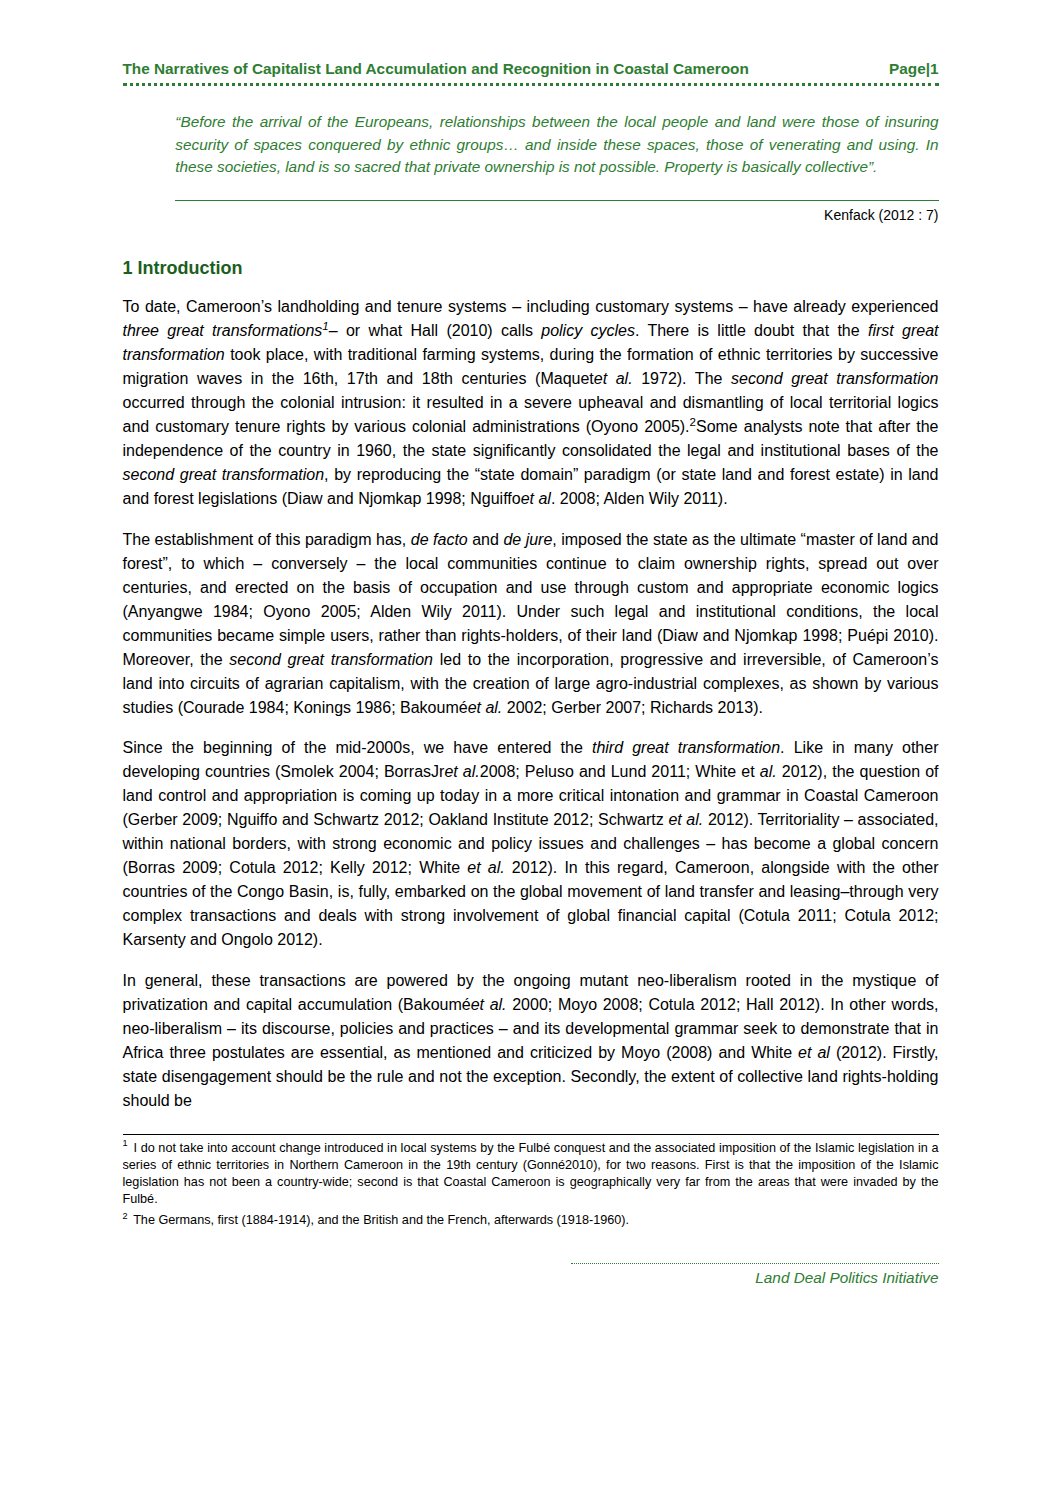The Narratives of Capitalist Land Accumulation and Recognition in Coastal Cameroon Page|1
“Before the arrival of the Europeans, relationships between the local people and land were those of insuring security of spaces conquered by ethnic groups… and inside these spaces, those of venerating and using. In these societies, land is so sacred that private ownership is not possible. Property is basically collective”.
Kenfack (2012 : 7)
1 Introduction
To date, Cameroon’s landholding and tenure systems – including customary systems – have already experienced three great transformations1– or what Hall (2010) calls policy cycles. There is little doubt that the first great transformation took place, with traditional farming systems, during the formation of ethnic territories by successive migration waves in the 16th, 17th and 18th centuries (Maquetet al. 1972). The second great transformation occurred through the colonial intrusion: it resulted in a severe upheaval and dismantling of local territorial logics and customary tenure rights by various colonial administrations (Oyono 2005).2Some analysts note that after the independence of the country in 1960, the state significantly consolidated the legal and institutional bases of the second great transformation, by reproducing the “state domain” paradigm (or state land and forest estate) in land and forest legislations (Diaw and Njomkap 1998; Nguiffoet al. 2008; Alden Wily 2011).
The establishment of this paradigm has, de facto and de jure, imposed the state as the ultimate “master of land and forest”, to which – conversely – the local communities continue to claim ownership rights, spread out over centuries, and erected on the basis of occupation and use through custom and appropriate economic logics (Anyangwe 1984; Oyono 2005; Alden Wily 2011). Under such legal and institutional conditions, the local communities became simple users, rather than rights-holders, of their land (Diaw and Njomkap 1998; Puépi 2010). Moreover, the second great transformation led to the incorporation, progressive and irreversible, of Cameroon’s land into circuits of agrarian capitalism, with the creation of large agro-industrial complexes, as shown by various studies (Courade 1984; Konings 1986; Bakouméet al. 2002; Gerber 2007; Richards 2013).
Since the beginning of the mid-2000s, we have entered the third great transformation. Like in many other developing countries (Smolek 2004; BorrasJret al. 2008; Peluso and Lund 2011; White et al. 2012), the question of land control and appropriation is coming up today in a more critical intonation and grammar in Coastal Cameroon (Gerber 2009; Nguiffo and Schwartz 2012; Oakland Institute 2012; Schwartz et al. 2012). Territoriality – associated, within national borders, with strong economic and policy issues and challenges – has become a global concern (Borras 2009; Cotula 2012; Kelly 2012; White et al. 2012). In this regard, Cameroon, alongside with the other countries of the Congo Basin, is, fully, embarked on the global movement of land transfer and leasing–through very complex transactions and deals with strong involvement of global financial capital (Cotula 2011; Cotula 2012; Karsenty and Ongolo 2012).
In general, these transactions are powered by the ongoing mutant neo-liberalism rooted in the mystique of privatization and capital accumulation (Bakouméet al. 2000; Moyo 2008; Cotula 2012; Hall 2012). In other words, neo-liberalism – its discourse, policies and practices – and its developmental grammar seek to demonstrate that in Africa three postulates are essential, as mentioned and criticized by Moyo (2008) and White et al (2012). Firstly, state disengagement should be the rule and not the exception. Secondly, the extent of collective land rights-holding should be
1 I do not take into account change introduced in local systems by the Fulbé conquest and the associated imposition of the Islamic legislation in a series of ethnic territories in Northern Cameroon in the 19th century (Gonné2010), for two reasons. First is that the imposition of the Islamic legislation has not been a country-wide; second is that Coastal Cameroon is geographically very far from the areas that were invaded by the Fulbé.
2 The Germans, first (1884-1914), and the British and the French, afterwards (1918-1960).
Land Deal Politics Initiative